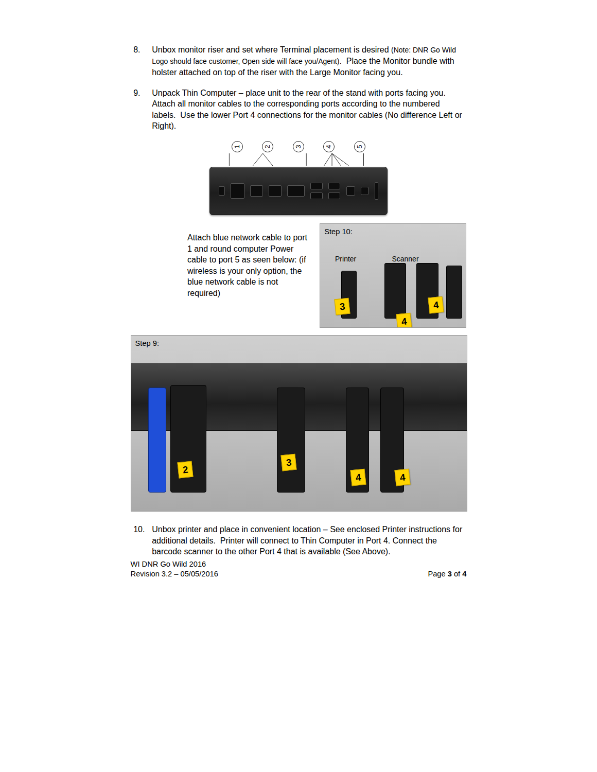8. Unbox monitor riser and set where Terminal placement is desired (Note: DNR Go Wild Logo should face customer, Open side will face you/Agent). Place the Monitor bundle with holster attached on top of the riser with the Large Monitor facing you.
9. Unpack Thin Computer – place unit to the rear of the stand with ports facing you. Attach all monitor cables to the corresponding ports according to the numbered labels. Use the lower Port 4 connections for the monitor cables (No difference Left or Right).
1 2 3 4 5
Step 10: Printer Scanner 3 4 4
Attach blue network cable to port 1 and round computer Power cable to port 5 as seen below: (if wireless is your only option, the blue network cable is not required)
Step 9:
2 3 4 4
10. Unbox printer and place in convenient location – See enclosed Printer instructions for additional details. Printer will connect to Thin Computer in Port 4. Connect the barcode scanner to the other Port 4 that is available (See Above).
WI DNR Go Wild 2016
Revision 3.2 – 05/05/2016
Page 3 of 4